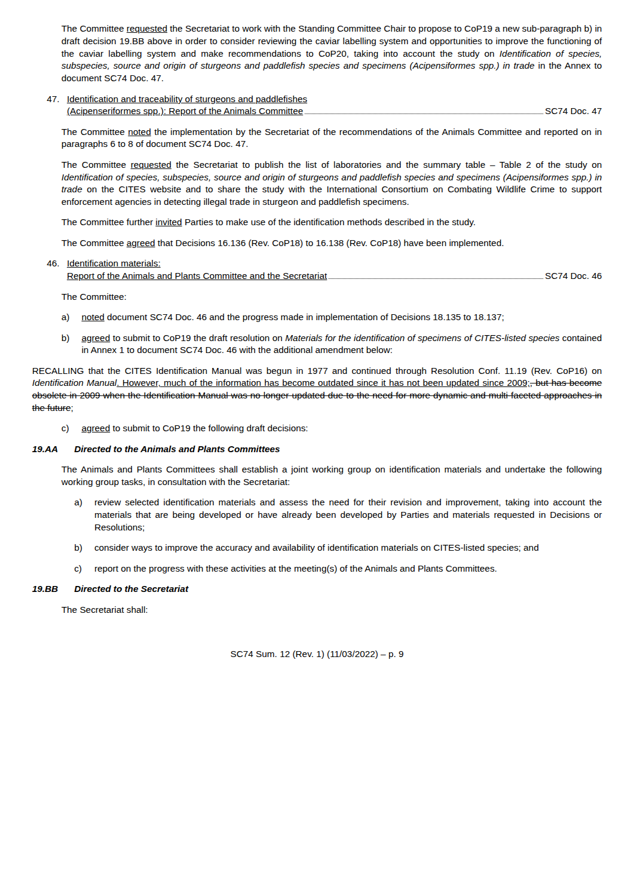The Committee requested the Secretariat to work with the Standing Committee Chair to propose to CoP19 a new sub-paragraph b) in draft decision 19.BB above in order to consider reviewing the caviar labelling system and opportunities to improve the functioning of the caviar labelling system and make recommendations to CoP20, taking into account the study on Identification of species, subspecies, source and origin of sturgeons and paddlefish species and specimens (Acipensiformes spp.) in trade in the Annex to document SC74 Doc. 47.
47.
Identification and traceability of sturgeons and paddlefishes
(Acipenseriformes spp.): Report of the Animals Committee SC74 Doc. 47
The Committee noted the implementation by the Secretariat of the recommendations of the Animals Committee and reported on in paragraphs 6 to 8 of document SC74 Doc. 47.
The Committee requested the Secretariat to publish the list of laboratories and the summary table – Table 2 of the study on Identification of species, subspecies, source and origin of sturgeons and paddlefish species and specimens (Acipensiformes spp.) in trade on the CITES website and to share the study with the International Consortium on Combating Wildlife Crime to support enforcement agencies in detecting illegal trade in sturgeon and paddlefish specimens.
The Committee further invited Parties to make use of the identification methods described in the study.
The Committee agreed that Decisions 16.136 (Rev. CoP18) to 16.138 (Rev. CoP18) have been implemented.
46.
Identification materials:
Report of the Animals and Plants Committee and the Secretariat SC74 Doc. 46
The Committee:
a)
noted document SC74 Doc. 46 and the progress made in implementation of Decisions 18.135 to 18.137;
b)
agreed to submit to CoP19 the draft resolution on Materials for the identification of specimens of CITES-listed species contained in Annex 1 to document SC74 Doc. 46 with the additional amendment below:
RECALLING that the CITES Identification Manual was begun in 1977 and continued through Resolution Conf. 11.19 (Rev. CoP16) on Identification Manual. However, much of the information has become outdated since it has not been updated since 2009;, but has become obsolete in 2009 when the Identification Manual was no longer updated due to the need for more dynamic and multi-faceted approaches in the future;
c)
agreed to submit to CoP19 the following draft decisions:
19.AADirected to the Animals and Plants Committees
The Animals and Plants Committees shall establish a joint working group on identification materials and undertake the following working group tasks, in consultation with the Secretariat:
a)
review selected identification materials and assess the need for their revision and improvement, taking into account the materials that are being developed or have already been developed by Parties and materials requested in Decisions or Resolutions;
b)
consider ways to improve the accuracy and availability of identification materials on CITES-listed species; and
c)
report on the progress with these activities at the meeting(s) of the Animals and Plants Committees.
19.BBDirected to the Secretariat
The Secretariat shall:
SC74 Sum. 12 (Rev. 1) (11/03/2022) – p. 9